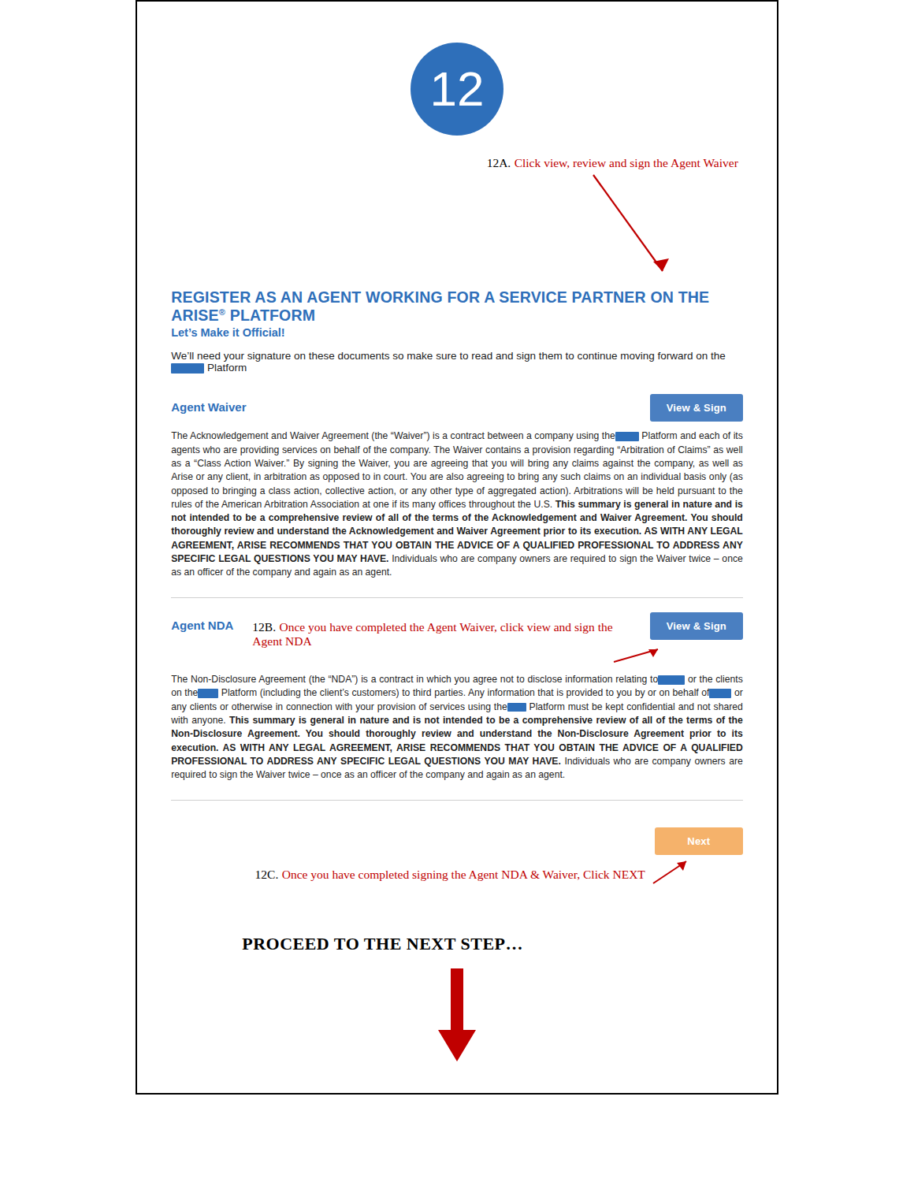12
12A. Click view, review and sign the Agent Waiver
REGISTER AS AN AGENT WORKING FOR A SERVICE PARTNER ON THE ARISE® PLATFORM
Let’s Make it Official!
We’ll need your signature on these documents so make sure to read and sign them to continue moving forward on the Platform
Agent Waiver
View & Sign
The Acknowledgement and Waiver Agreement (the “Waiver”) is a contract between a company using the Platform and each of its agents who are providing services on behalf of the company. The Waiver contains a provision regarding “Arbitration of Claims” as well as a “Class Action Waiver.” By signing the Waiver, you are agreeing that you will bring any claims against the company, as well as Arise or any client, in arbitration as opposed to in court. You are also agreeing to bring any such claims on an individual basis only (as opposed to bringing a class action, collective action, or any other type of aggregated action). Arbitrations will be held pursuant to the rules of the American Arbitration Association at one if its many offices throughout the U.S. This summary is general in nature and is not intended to be a comprehensive review of all of the terms of the Acknowledgement and Waiver Agreement. You should thoroughly review and understand the Acknowledgement and Waiver Agreement prior to its execution. AS WITH ANY LEGAL AGREEMENT, ARISE RECOMMENDS THAT YOU OBTAIN THE ADVICE OF A QUALIFIED PROFESSIONAL TO ADDRESS ANY SPECIFIC LEGAL QUESTIONS YOU MAY HAVE. Individuals who are company owners are required to sign the Waiver twice – once as an officer of the company and again as an agent.
Agent NDA
12B. Once you have completed the Agent Waiver, click view and sign the Agent NDA
View & Sign
The Non-Disclosure Agreement (the “NDA”) is a contract in which you agree not to disclose information relating to or the clients on the Platform (including the client’s customers) to third parties. Any information that is provided to you by or on behalf of or any clients or otherwise in connection with your provision of services using the Platform must be kept confidential and not shared with anyone. This summary is general in nature and is not intended to be a comprehensive review of all of the terms of the Non-Disclosure Agreement. You should thoroughly review and understand the Non-Disclosure Agreement prior to its execution. AS WITH ANY LEGAL AGREEMENT, ARISE RECOMMENDS THAT YOU OBTAIN THE ADVICE OF A QUALIFIED PROFESSIONAL TO ADDRESS ANY SPECIFIC LEGAL QUESTIONS YOU MAY HAVE. Individuals who are company owners are required to sign the Waiver twice – once as an officer of the company and again as an agent.
Next
12C. Once you have completed signing the Agent NDA & Waiver, Click NEXT
PROCEED TO THE NEXT STEP…